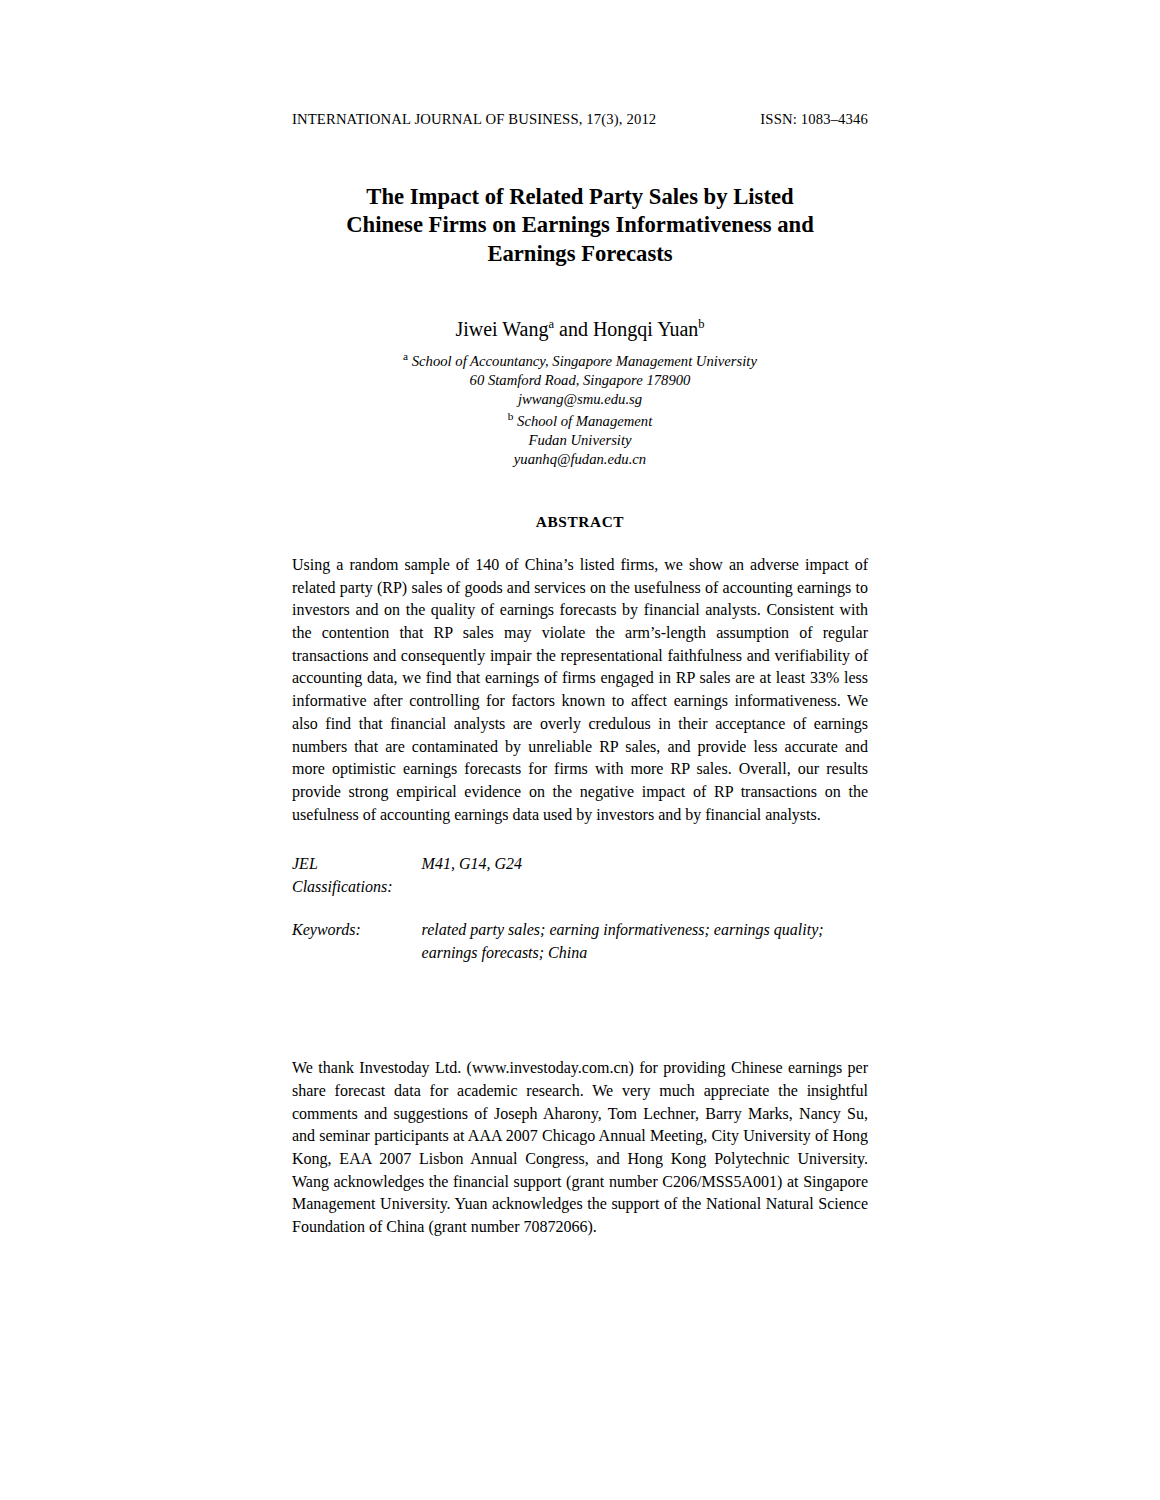INTERNATIONAL JOURNAL OF BUSINESS, 17(3), 2012 ISSN: 1083–4346
The Impact of Related Party Sales by Listed
Chinese Firms on Earnings Informativeness and
Earnings Forecasts
Jiwei Wanga and Hongqi Yuanb
a School of Accountancy, Singapore Management University
60 Stamford Road, Singapore 178900
jwwang@smu.edu.sg
b School of Management
Fudan University
yuanhq@fudan.edu.cn
ABSTRACT
Using a random sample of 140 of China’s listed firms, we show an adverse impact of related party (RP) sales of goods and services on the usefulness of accounting earnings to investors and on the quality of earnings forecasts by financial analysts. Consistent with the contention that RP sales may violate the arm’s-length assumption of regular transactions and consequently impair the representational faithfulness and verifiability of accounting data, we find that earnings of firms engaged in RP sales are at least 33% less informative after controlling for factors known to affect earnings informativeness. We also find that financial analysts are overly credulous in their acceptance of earnings numbers that are contaminated by unreliable RP sales, and provide less accurate and more optimistic earnings forecasts for firms with more RP sales. Overall, our results provide strong empirical evidence on the negative impact of RP transactions on the usefulness of accounting earnings data used by investors and by financial analysts.
JEL Classifications:
M41, G14, G24
Keywords:
related party sales; earning informativeness; earnings quality; earnings forecasts; China
We thank Investoday Ltd. (www.investoday.com.cn) for providing Chinese earnings per share forecast data for academic research. We very much appreciate the insightful comments and suggestions of Joseph Aharony, Tom Lechner, Barry Marks, Nancy Su, and seminar participants at AAA 2007 Chicago Annual Meeting, City University of Hong Kong, EAA 2007 Lisbon Annual Congress, and Hong Kong Polytechnic University. Wang acknowledges the financial support (grant number C206/MSS5A001) at Singapore Management University. Yuan acknowledges the support of the National Natural Science Foundation of China (grant number 70872066).